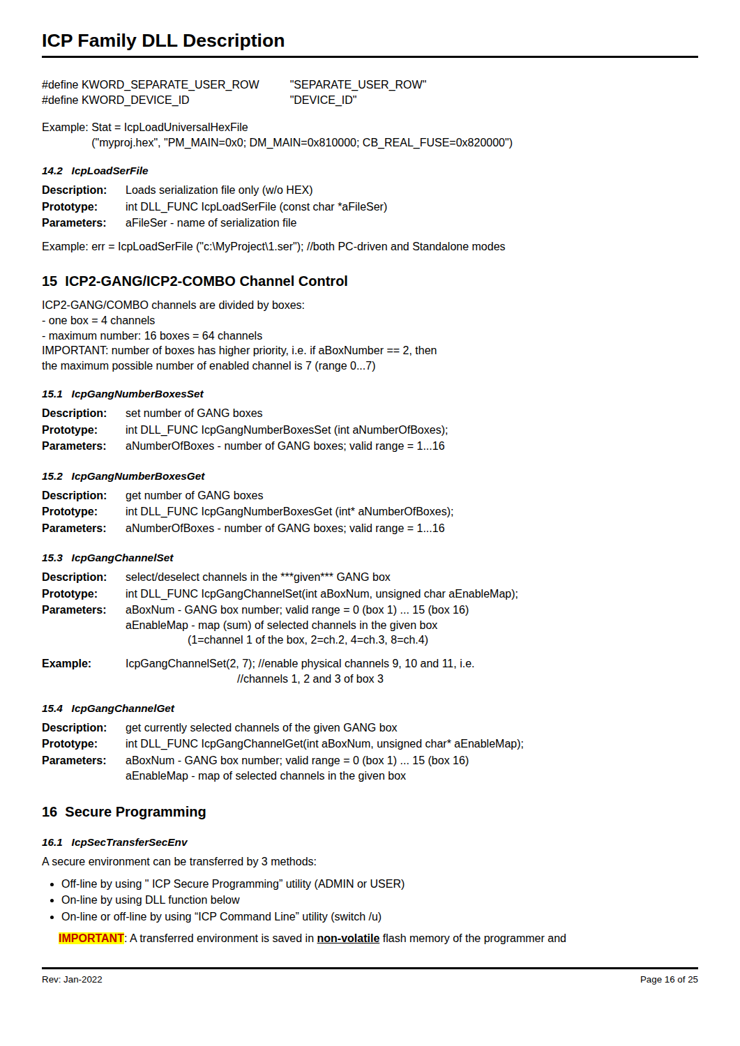ICP Family DLL Description
#define KWORD_SEPARATE_USER_ROW "SEPARATE_USER_ROW"
#define KWORD_DEVICE_ID "DEVICE_ID"
Example: Stat = IcpLoadUniversalHexFile ("myproj.hex", "PM_MAIN=0x0; DM_MAIN=0x810000; CB_REAL_FUSE=0x820000")
14.2 IcpLoadSerFile
| Description: | Loads serialization file only (w/o HEX) |
| Prototype: | int DLL_FUNC IcpLoadSerFile (const char *aFileSer) |
| Parameters: | aFileSer - name of serialization file |
Example: err = IcpLoadSerFile ("c:\MyProject\1.ser"); //both PC-driven and Standalone modes
15 ICP2-GANG/ICP2-COMBO Channel Control
ICP2-GANG/COMBO channels are divided by boxes:
- one box = 4 channels
- maximum number: 16 boxes = 64 channels
IMPORTANT: number of boxes has higher priority, i.e. if aBoxNumber == 2, then
the maximum possible number of enabled channel is 7 (range 0...7)
15.1 IcpGangNumberBoxesSet
| Description: | set number of GANG boxes |
| Prototype: | int DLL_FUNC IcpGangNumberBoxesSet (int aNumberOfBoxes); |
| Parameters: | aNumberOfBoxes - number of GANG boxes; valid range = 1...16 |
15.2 IcpGangNumberBoxesGet
| Description: | get number of GANG boxes |
| Prototype: | int DLL_FUNC IcpGangNumberBoxesGet (int* aNumberOfBoxes); |
| Parameters: | aNumberOfBoxes - number of GANG boxes; valid range = 1...16 |
15.3 IcpGangChannelSet
| Description: | select/deselect channels in the ***given*** GANG box |
| Prototype: | int DLL_FUNC IcpGangChannelSet(int aBoxNum, unsigned char aEnableMap); |
| Parameters: | aBoxNum - GANG box number; valid range = 0 (box 1) ... 15 (box 16) aEnableMap - map (sum) of selected channels in the given box (1=channel 1 of the box, 2=ch.2, 4=ch.3, 8=ch.4) |
| Example: | IcpGangChannelSet(2, 7); //enable physical channels 9, 10 and 11, i.e. //channels 1, 2 and 3 of box 3 |
15.4 IcpGangChannelGet
| Description: | get currently selected channels of the given GANG box |
| Prototype: | int DLL_FUNC IcpGangChannelGet(int aBoxNum, unsigned char* aEnableMap); |
| Parameters: | aBoxNum - GANG box number; valid range = 0 (box 1) ... 15 (box 16) aEnableMap - map of selected channels in the given box |
16 Secure Programming
16.1 IcpSecTransferSecEnv
A secure environment can be transferred by 3 methods:
Off-line by using " ICP Secure Programming” utility (ADMIN or USER)
On-line by using DLL function below
On-line or off-line by using “ICP Command Line” utility (switch /u)
IMPORTANT: A transferred environment is saved in non-volatile flash memory of the programmer and
Rev: Jan-2022 Page 16 of 25